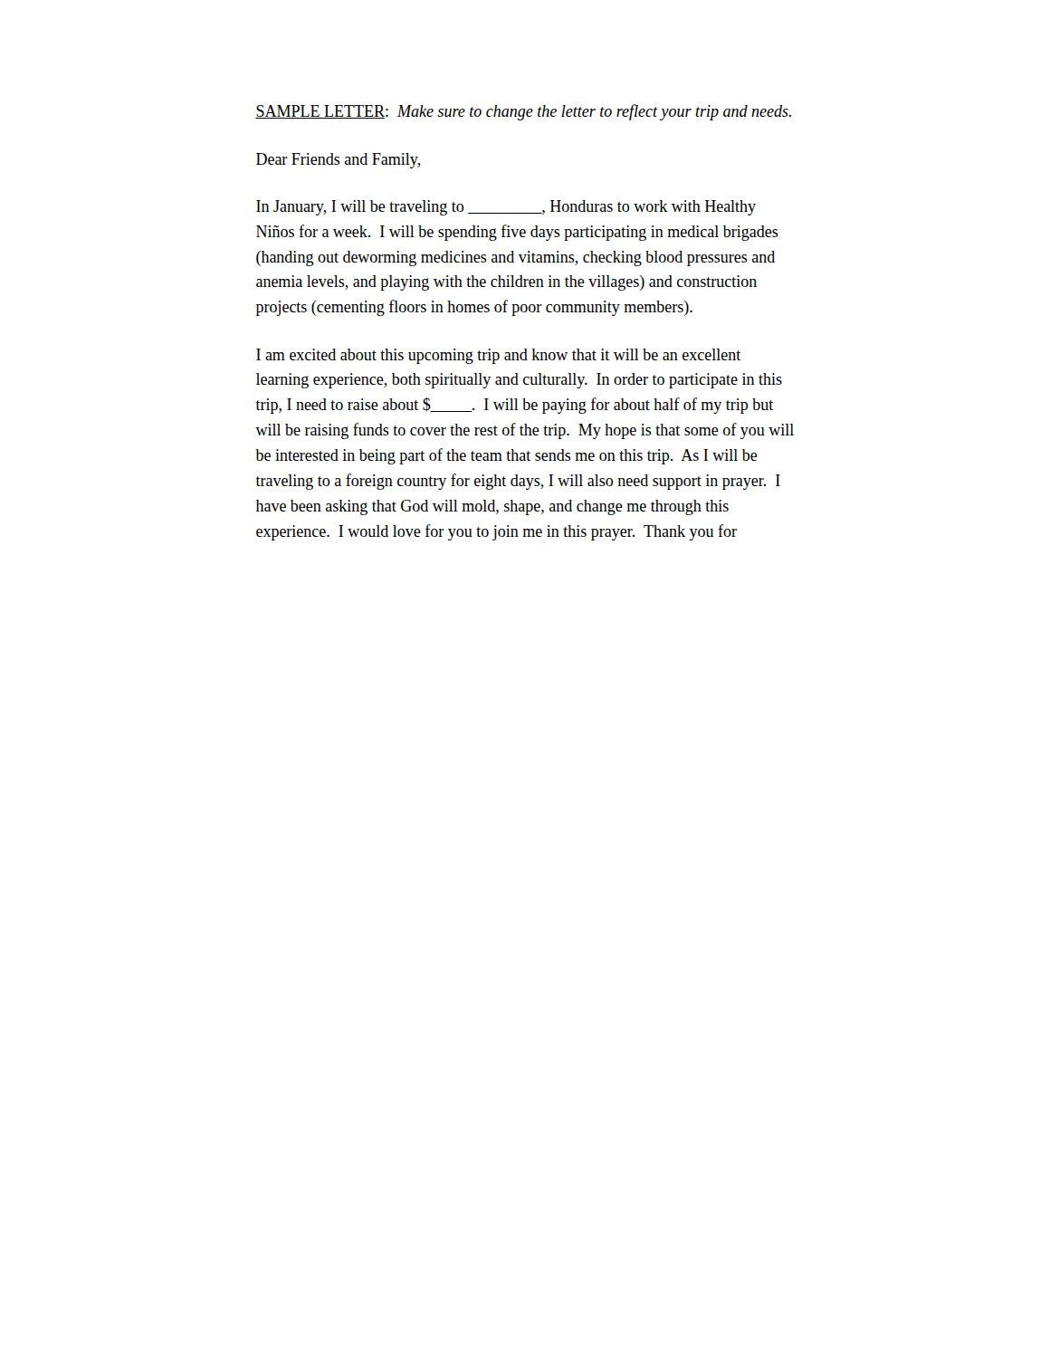SAMPLE LETTER: Make sure to change the letter to reflect your trip and needs.
Dear Friends and Family,
In January, I will be traveling to _________, Honduras to work with Healthy Niños for a week. I will be spending five days participating in medical brigades (handing out deworming medicines and vitamins, checking blood pressures and anemia levels, and playing with the children in the villages) and construction projects (cementing floors in homes of poor community members).
I am excited about this upcoming trip and know that it will be an excellent learning experience, both spiritually and culturally. In order to participate in this trip, I need to raise about $_____. I will be paying for about half of my trip but will be raising funds to cover the rest of the trip. My hope is that some of you will be interested in being part of the team that sends me on this trip. As I will be traveling to a foreign country for eight days, I will also need support in prayer. I have been asking that God will mold, shape, and change me through this experience. I would love for you to join me in this prayer. Thank you for